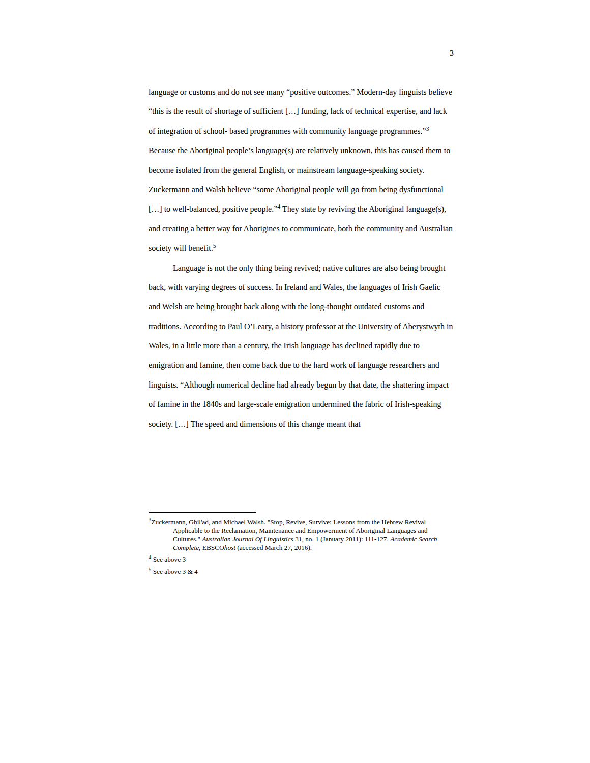3
language or customs and do not see many “positive outcomes.” Modern-day linguists believe “this is the result of shortage of sufficient […] funding, lack of technical expertise, and lack of integration of school- based programmes with community language programmes.”3 Because the Aboriginal people’s language(s) are relatively unknown, this has caused them to become isolated from the general English, or mainstream language-speaking society. Zuckermann and Walsh believe “some Aboriginal people will go from being dysfunctional […] to well-balanced, positive people.”4 They state by reviving the Aboriginal language(s), and creating a better way for Aborigines to communicate, both the community and Australian society will benefit.5
Language is not the only thing being revived; native cultures are also being brought back, with varying degrees of success. In Ireland and Wales, the languages of Irish Gaelic and Welsh are being brought back along with the long-thought outdated customs and traditions. According to Paul O’Leary, a history professor at the University of Aberystwyth in Wales, in a little more than a century, the Irish language has declined rapidly due to emigration and famine, then come back due to the hard work of language researchers and linguists. “Although numerical decline had already begun by that date, the shattering impact of famine in the 1840s and large-scale emigration undermined the fabric of Irish-speaking society. […] The speed and dimensions of this change meant that
3 Zuckermann, Ghil'ad, and Michael Walsh. "Stop, Revive, Survive: Lessons from the Hebrew Revival Applicable to the Reclamation, Maintenance and Empowerment of Aboriginal Languages and Cultures." Australian Journal Of Linguistics 31, no. 1 (January 2011): 111-127. Academic Search Complete, EBSCOhost (accessed March 27, 2016).
4 See above 3
5 See above 3 & 4